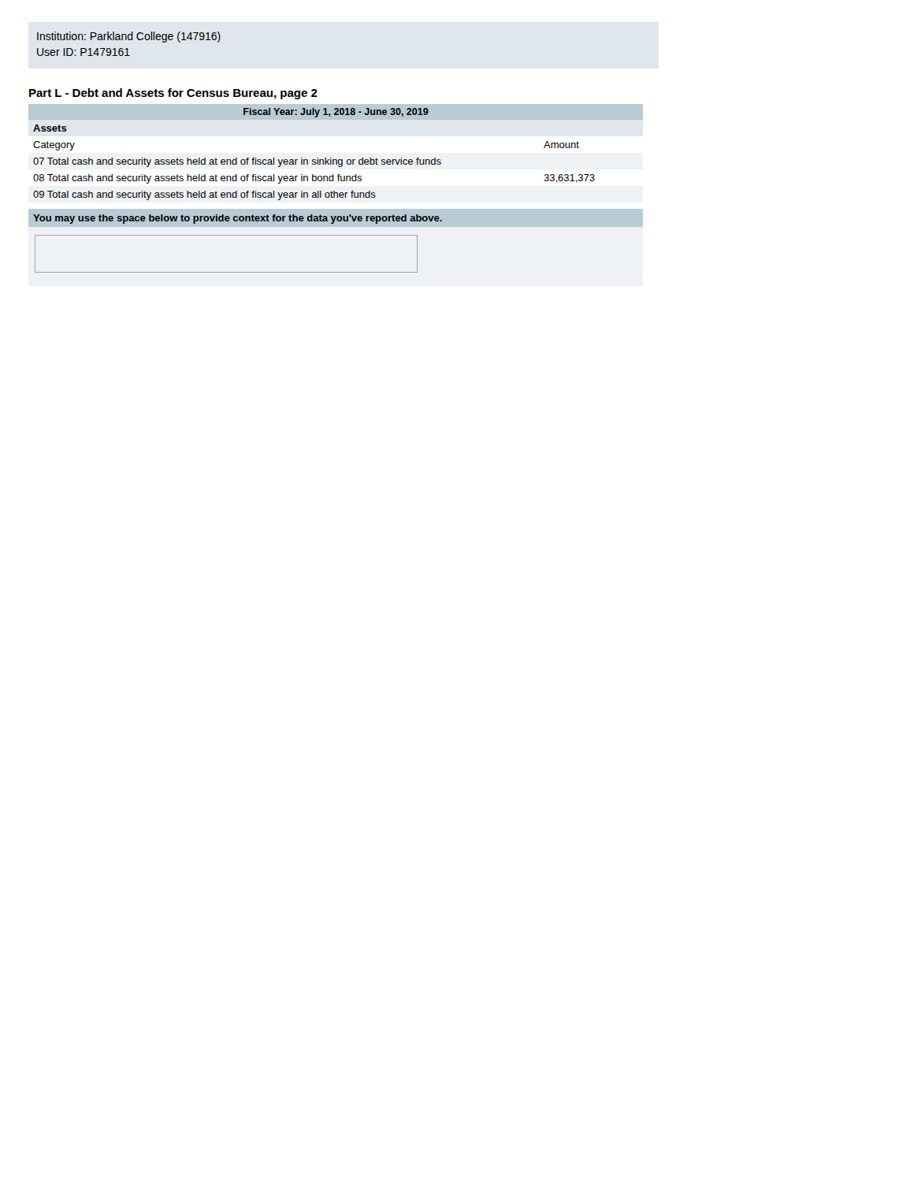Institution: Parkland College (147916)
User ID: P1479161
Part L - Debt and Assets for Census Bureau, page 2
| Fiscal Year: July 1, 2018 - June 30, 2019 |
| Assets |
| Category | Amount |
| 07 Total cash and security assets held at end of fiscal year in sinking or debt service funds | |
| 08 Total cash and security assets held at end of fiscal year in bond funds | 33,631,373 |
| 09 Total cash and security assets held at end of fiscal year in all other funds | |
| You may use the space below to provide context for the data you've reported above. |